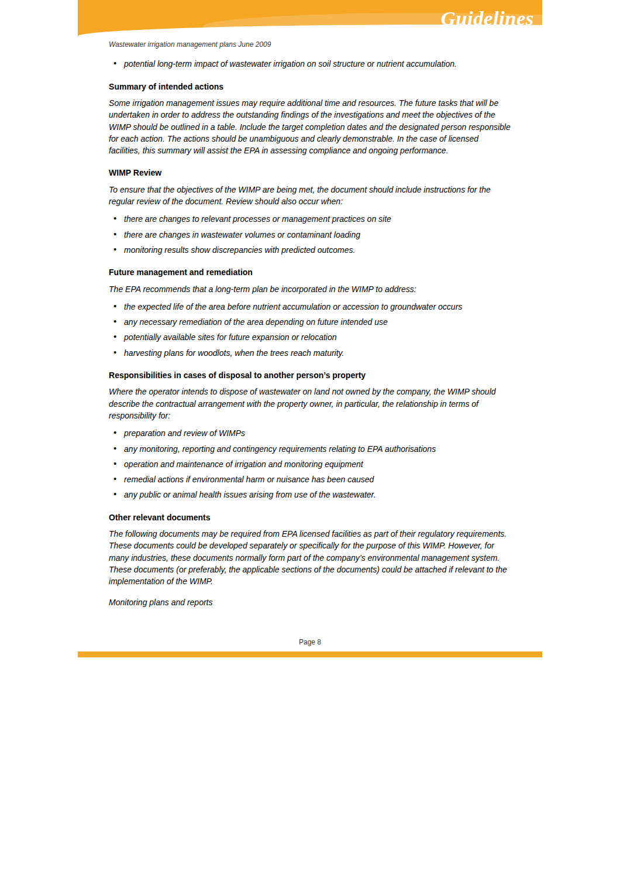Guidelines
Wastewater irrigation management plans June 2009
potential long-term impact of wastewater irrigation on soil structure or nutrient accumulation.
Summary of intended actions
Some irrigation management issues may require additional time and resources. The future tasks that will be undertaken in order to address the outstanding findings of the investigations and meet the objectives of the WIMP should be outlined in a table. Include the target completion dates and the designated person responsible for each action. The actions should be unambiguous and clearly demonstrable. In the case of licensed facilities, this summary will assist the EPA in assessing compliance and ongoing performance.
WIMP Review
To ensure that the objectives of the WIMP are being met, the document should include instructions for the regular review of the document. Review should also occur when:
there are changes to relevant processes or management practices on site
there are changes in wastewater volumes or contaminant loading
monitoring results show discrepancies with predicted outcomes.
Future management and remediation
The EPA recommends that a long-term plan be incorporated in the WIMP to address:
the expected life of the area before nutrient accumulation or accession to groundwater occurs
any necessary remediation of the area depending on future intended use
potentially available sites for future expansion or relocation
harvesting plans for woodlots, when the trees reach maturity.
Responsibilities in cases of disposal to another person’s property
Where the operator intends to dispose of wastewater on land not owned by the company, the WIMP should describe the contractual arrangement with the property owner, in particular, the relationship in terms of responsibility for:
preparation and review of WIMPs
any monitoring, reporting and contingency requirements relating to EPA authorisations
operation and maintenance of irrigation and monitoring equipment
remedial actions if environmental harm or nuisance has been caused
any public or animal health issues arising from use of the wastewater.
Other relevant documents
The following documents may be required from EPA licensed facilities as part of their regulatory requirements. These documents could be developed separately or specifically for the purpose of this WIMP. However, for many industries, these documents normally form part of the company’s environmental management system. These documents (or preferably, the applicable sections of the documents) could be attached if relevant to the implementation of the WIMP.
Monitoring plans and reports
Page 8